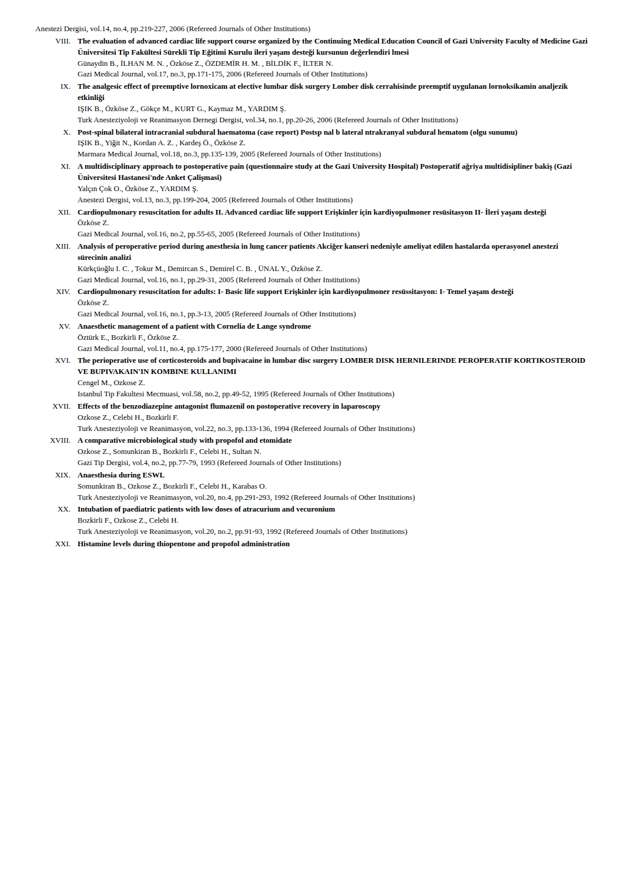Anestezi Dergisi, vol.14, no.4, pp.219-227, 2006 (Refereed Journals of Other Institutions)
VIII.
The evaluation of advanced cardiac life support course organized by the Continuing Medical Education Council of Gazi University Faculty of Medicine Gazi Üniversitesi Tip Fakültesi Sürekli Tip Eğitimi Kurulu ileri yaşam desteği kursunun değerlendiri lmesi
Günaydin B., İLHAN M. N. , Özköse Z., ÖZDEMİR H. M. , BİLDİK F., İLTER N.
Gazi Medical Journal, vol.17, no.3, pp.171-175, 2006 (Refereed Journals of Other Institutions)
IX.
The analgesic effect of preemptive lornoxicam at elective lumbar disk surgery Lomber disk cerrahisinde preemptif uygulanan lornoksikamin analjezik etkinliği
IŞIK B., Özköse Z., Gökçe M., KURT G., Kaymaz M., YARDIM Ş.
Turk Anesteziyoloji ve Reanimasyon Dernegi Dergisi, vol.34, no.1, pp.20-26, 2006 (Refereed Journals of Other Institutions)
X.
Post-spinal bilateral intracranial subdural haematoma (case report) Postsp nal b lateral ntrakranyal subdural hematom (olgu sunumu)
IŞIK B., Yiğit N., Kordan A. Z. , Kardeş Ö., Özköse Z.
Marmara Medical Journal, vol.18, no.3, pp.135-139, 2005 (Refereed Journals of Other Institutions)
XI.
A multidisciplinary approach to postoperative pain (questionnaire study at the Gazi University Hospital) Postoperatif ağriya multidisipliner bakiş (Gazi Üniversitesi Hastanesi'nde Anket Çalişmasi)
Yalçın Çok O., Özköse Z., YARDIM Ş.
Anestezi Dergisi, vol.13, no.3, pp.199-204, 2005 (Refereed Journals of Other Institutions)
XII.
Cardiopulmonary resuscitation for adults II. Advanced cardiac life support Erişkinler için kardiyopulmoner resüsitasyon II- İleri yaşam desteği
Özköse Z.
Gazi Medical Journal, vol.16, no.2, pp.55-65, 2005 (Refereed Journals of Other Institutions)
XIII.
Analysis of peroperative period during anesthesia in lung cancer patients Akciğer kanseri nedeniyle ameliyat edilen hastalarda operasyonel anestezi sürecinin analizi
Kürkçüoğlu I. C. , Tokur M., Demircan S., Demirel C. B. , ÜNAL Y., Özköse Z.
Gazi Medical Journal, vol.16, no.1, pp.29-31, 2005 (Refereed Journals of Other Institutions)
XIV.
Cardiopulmonary resuscitation for adults: I- Basic life support Erişkinler için kardiyopulmoner resüssitasyon: I- Temel yaşam desteği
Özköse Z.
Gazi Medical Journal, vol.16, no.1, pp.3-13, 2005 (Refereed Journals of Other Institutions)
XV.
Anaesthetic management of a patient with Cornelia de Lange syndrome
Öztürk E., Bozkirli F., Özköse Z.
Gazi Medical Journal, vol.11, no.4, pp.175-177, 2000 (Refereed Journals of Other Institutions)
XVI.
The perioperative use of corticosteroids and bupivacaine in lumbar disc surgery LOMBER DISK HERNILERINDE PEROPERATIF KORTIKOSTEROID VE BUPIVAKAIN'IN KOMBINE KULLANIMI
Cengel M., Ozkose Z.
Istanbul Tip Fakultesi Mecmuasi, vol.58, no.2, pp.49-52, 1995 (Refereed Journals of Other Institutions)
XVII.
Effects of the benzodiazepine antagonist flumazenil on postoperative recovery in laparoscopy
Ozkose Z., Celebi H., Bozkirli F.
Turk Anesteziyoloji ve Reanimasyon, vol.22, no.3, pp.133-136, 1994 (Refereed Journals of Other Institutions)
XVIII.
A comparative microbiological study with propofol and etomidate
Ozkose Z., Somunkiran B., Bozkirli F., Celebi H., Sultan N.
Gazi Tip Dergisi, vol.4, no.2, pp.77-79, 1993 (Refereed Journals of Other Institutions)
XIX.
Anaesthesia during ESWL
Somunkiran B., Ozkose Z., Bozkirli F., Celebi H., Karabas O.
Turk Anesteziyoloji ve Reanimasyon, vol.20, no.4, pp.291-293, 1992 (Refereed Journals of Other Institutions)
XX.
Intubation of paediatric patients with low doses of atracurium and vecuronium
Bozkirli F., Ozkose Z., Celebi H.
Turk Anesteziyoloji ve Reanimasyon, vol.20, no.2, pp.91-93, 1992 (Refereed Journals of Other Institutions)
XXI.
Histamine levels during thiopentone and propofol administration